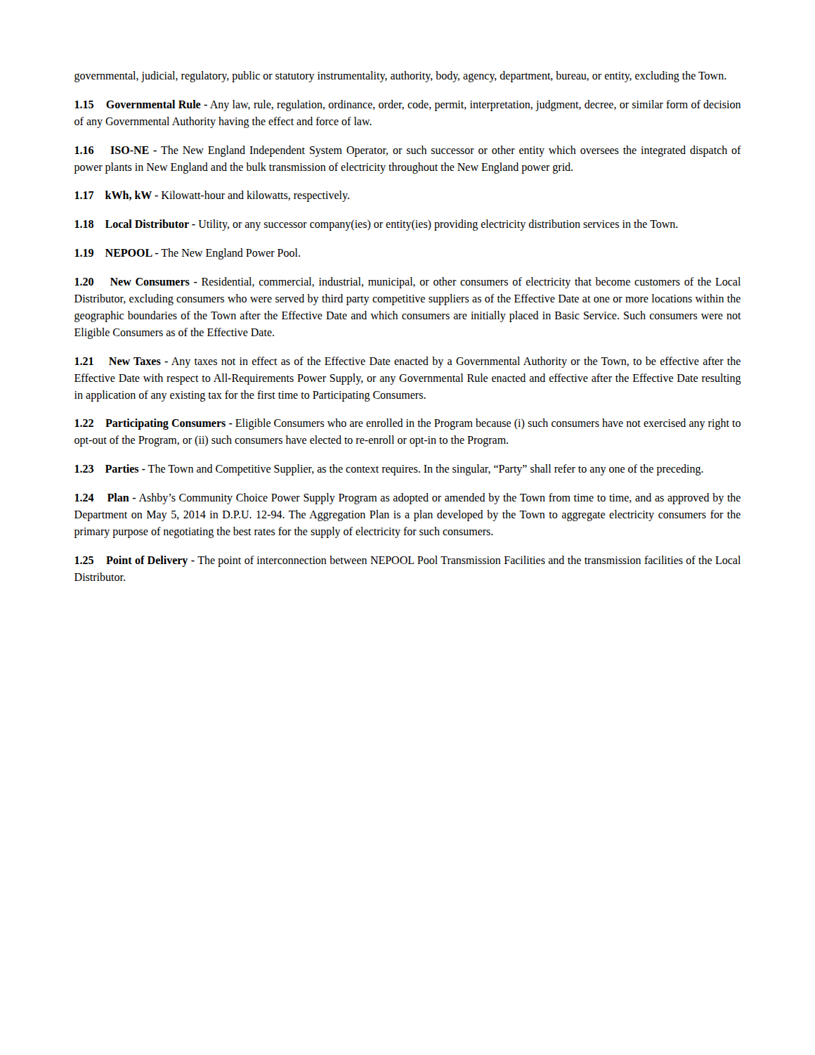governmental, judicial, regulatory, public or statutory instrumentality, authority, body, agency, department, bureau, or entity, excluding the Town.
1.15 Governmental Rule - Any law, rule, regulation, ordinance, order, code, permit, interpretation, judgment, decree, or similar form of decision of any Governmental Authority having the effect and force of law.
1.16 ISO-NE - The New England Independent System Operator, or such successor or other entity which oversees the integrated dispatch of power plants in New England and the bulk transmission of electricity throughout the New England power grid.
1.17 kWh, kW - Kilowatt-hour and kilowatts, respectively.
1.18 Local Distributor - Utility, or any successor company(ies) or entity(ies) providing electricity distribution services in the Town.
1.19 NEPOOL - The New England Power Pool.
1.20 New Consumers - Residential, commercial, industrial, municipal, or other consumers of electricity that become customers of the Local Distributor, excluding consumers who were served by third party competitive suppliers as of the Effective Date at one or more locations within the geographic boundaries of the Town after the Effective Date and which consumers are initially placed in Basic Service. Such consumers were not Eligible Consumers as of the Effective Date.
1.21 New Taxes - Any taxes not in effect as of the Effective Date enacted by a Governmental Authority or the Town, to be effective after the Effective Date with respect to All-Requirements Power Supply, or any Governmental Rule enacted and effective after the Effective Date resulting in application of any existing tax for the first time to Participating Consumers.
1.22 Participating Consumers - Eligible Consumers who are enrolled in the Program because (i) such consumers have not exercised any right to opt-out of the Program, or (ii) such consumers have elected to re-enroll or opt-in to the Program.
1.23 Parties - The Town and Competitive Supplier, as the context requires. In the singular, “Party” shall refer to any one of the preceding.
1.24 Plan - Ashby’s Community Choice Power Supply Program as adopted or amended by the Town from time to time, and as approved by the Department on May 5, 2014 in D.P.U. 12-94. The Aggregation Plan is a plan developed by the Town to aggregate electricity consumers for the primary purpose of negotiating the best rates for the supply of electricity for such consumers.
1.25 Point of Delivery - The point of interconnection between NEPOOL Pool Transmission Facilities and the transmission facilities of the Local Distributor.